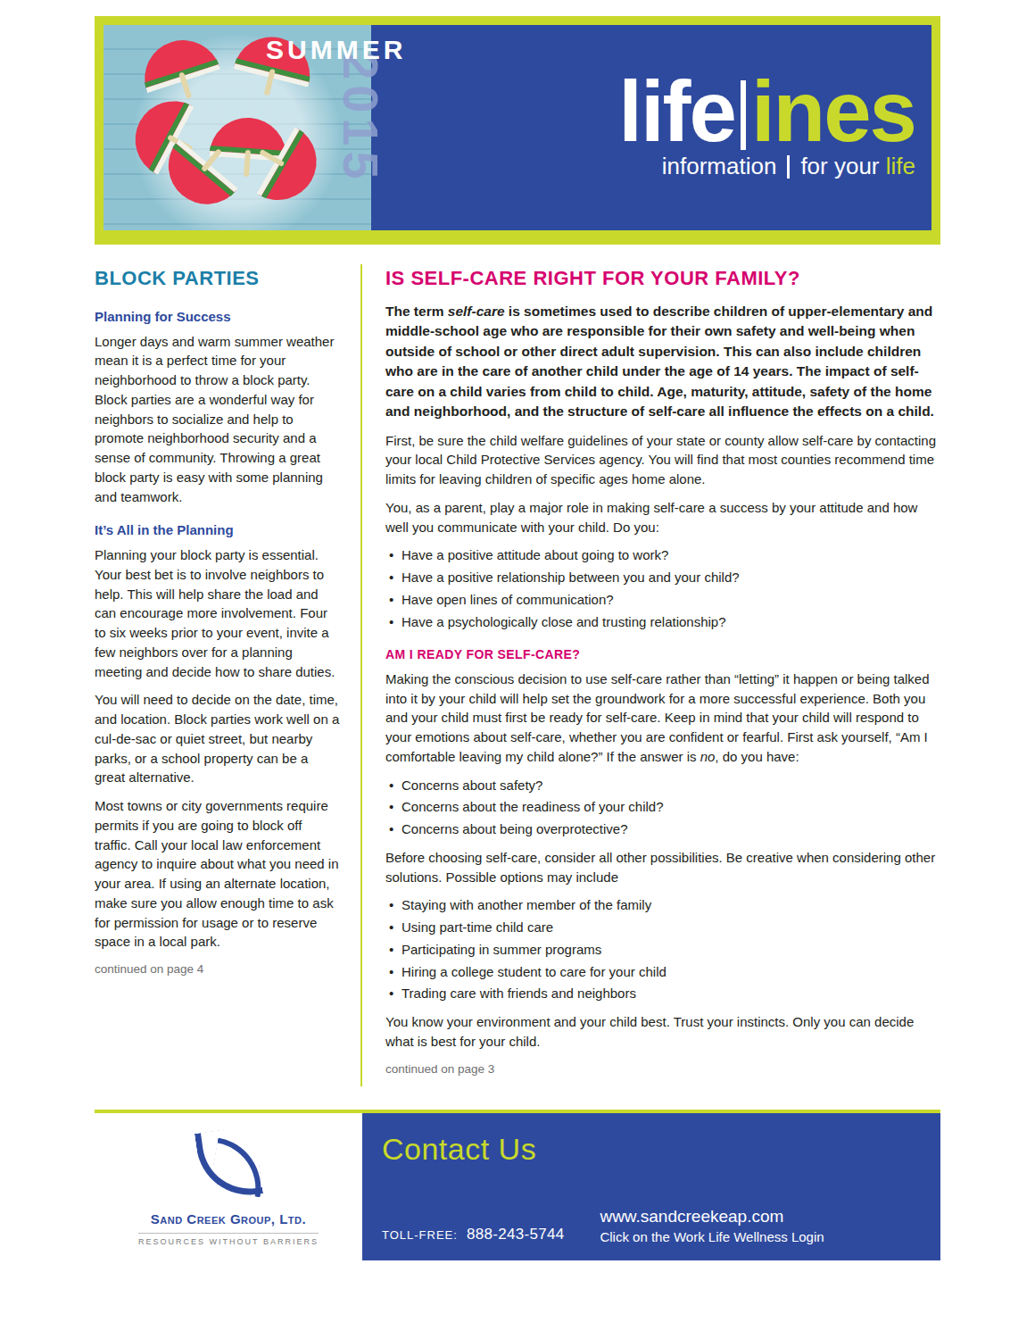SUMMER
2015
life ines
information for your life
BLOCK PARTIES
Planning for Success
Longer days and warm summer weather mean it is a perfect time for your neighborhood to throw a block party. Block parties are a wonderful way for neighbors to socialize and help to promote neighborhood security and a sense of community. Throwing a great block party is easy with some planning and teamwork.
It’s All in the Planning
Planning your block party is essential. Your best bet is to involve neighbors to help. This will help share the load and can encourage more involvement. Four to six weeks prior to your event, invite a few neighbors over for a planning meeting and decide how to share duties.
You will need to decide on the date, time, and location. Block parties work well on a cul-de-sac or quiet street, but nearby parks, or a school property can be a great alternative.
Most towns or city governments require permits if you are going to block off traffic. Call your local law enforcement agency to inquire about what you need in your area. If using an alternate location, make sure you allow enough time to ask for permission for usage or to reserve space in a local park.
continued on page 4
IS SELF-CARE RIGHT FOR YOUR FAMILY?
The term self-care is sometimes used to describe children of upper-elementary and middle-school age who are responsible for their own safety and well-being when outside of school or other direct adult supervision. This can also include children who are in the care of another child under the age of 14 years. The impact of self-care on a child varies from child to child. Age, maturity, attitude, safety of the home and neighborhood, and the structure of self-care all influence the effects on a child.
First, be sure the child welfare guidelines of your state or county allow self-care by contacting your local Child Protective Services agency. You will find that most counties recommend time limits for leaving children of specific ages home alone.
You, as a parent, play a major role in making self-care a success by your attitude and how well you communicate with your child. Do you:
Have a positive attitude about going to work?
Have a positive relationship between you and your child?
Have open lines of communication?
Have a psychologically close and trusting relationship?
AM I READY FOR SELF-CARE?
Making the conscious decision to use self-care rather than “letting” it happen or being talked into it by your child will help set the groundwork for a more successful experience. Both you and your child must first be ready for self-care. Keep in mind that your child will respond to your emotions about self-care, whether you are confident or fearful. First ask yourself, “Am I comfortable leaving my child alone?” If the answer is no, do you have:
Concerns about safety?
Concerns about the readiness of your child?
Concerns about being overprotective?
Before choosing self-care, consider all other possibilities. Be creative when considering other solutions. Possible options may include
Staying with another member of the family
Using part-time child care
Participating in summer programs
Hiring a college student to care for your child
Trading care with friends and neighbors
You know your environment and your child best. Trust your instincts. Only you can decide what is best for your child.
continued on page 3
Sand Creek Group, Ltd.
RESOURCES WITHOUT BARRIERS
Contact Us
TOLL-FREE: 888-243-5744
www.sandcreekeap.com
Click on the Work Life Wellness Login